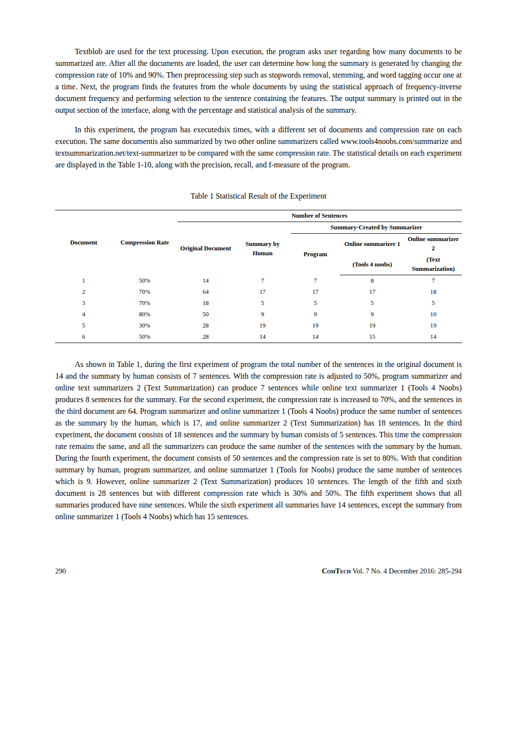Textblob are used for the text processing. Upon execution, the program asks user regarding how many documents to be summarized are. After all the documents are loaded, the user can determine how long the summary is generated by changing the compression rate of 10% and 90%. Then preprocessing step such as stopwords removal, stemming, and word tagging occur one at a time. Next, the program finds the features from the whole documents by using the statistical approach of frequency-inverse document frequency and performing selection to the sentence containing the features. The output summary is printed out in the output section of the interface, along with the percentage and statistical analysis of the summary.
In this experiment, the program has executedsix times, with a different set of documents and compression rate on each execution. The same documentis also summarized by two other online summarizers called www.tools4noobs.com/summarize and textsummarization.net/text-summarizer to be compared with the same compression rate. The statistical details on each experiment are displayed in the Table 1-10, along with the precision, recall, and f-measure of the program.
Table 1 Statistical Result of the Experiment
| Document | Compression Rate | Number of Sentences |
| --- | --- | --- |
| Original Document | Summary by Human | Summary-Created by Summarizer |
| Program | Online summarizer 1 | Online summarizer 2 |
| (Tools 4 noobs) | (Text Summarization) |
| 1 | 50% | 14 | 7 | 7 | 8 | 7 |
| 2 | 70% | 64 | 17 | 17 | 17 | 18 |
| 3 | 70% | 18 | 5 | 5 | 5 | 5 |
| 4 | 80% | 50 | 9 | 9 | 9 | 10 |
| 5 | 30% | 28 | 19 | 19 | 19 | 19 |
| 6 | 50% | 28 | 14 | 14 | 15 | 14 |
As shown in Table 1, during the first experiment of program the total number of the sentences in the original document is 14 and the summary by human consists of 7 sentences. With the compression rate is adjusted to 50%, program summarizer and online text summarizers 2 (Text Summarization) can produce 7 sentences while online text summarizer 1 (Tools 4 Noobs) produces 8 sentences for the summary. For the second experiment, the compression rate is increased to 70%, and the sentences in the third document are 64. Program summarizer and online summarizer 1 (Tools 4 Noobs) produce the same number of sentences as the summary by the human, which is 17, and online summarizer 2 (Text Summarization) has 18 sentences. In the third experiment, the document consists of 18 sentences and the summary by human consists of 5 sentences. This time the compression rate remains the same, and all the summarizers can produce the same number of the sentences with the summary by the human. During the fourth experiment, the document consists of 50 sentences and the compression rate is set to 80%. With that condition summary by human, program summarizer, and online summarizer 1 (Tools for Noobs) produce the same number of sentences which is 9. However, online summarizer 2 (Text Summarization) produces 10 sentences. The length of the fifth and sixth document is 28 sentences but with different compression rate which is 30% and 50%. The fifth experiment shows that all summaries produced have nine sentences. While the sixth experiment all summaries have 14 sentences, except the summary from online summarizer 1 (Tools 4 Noobs) which has 15 sentences.
290
ComTech Vol. 7 No. 4 December 2016: 285-294